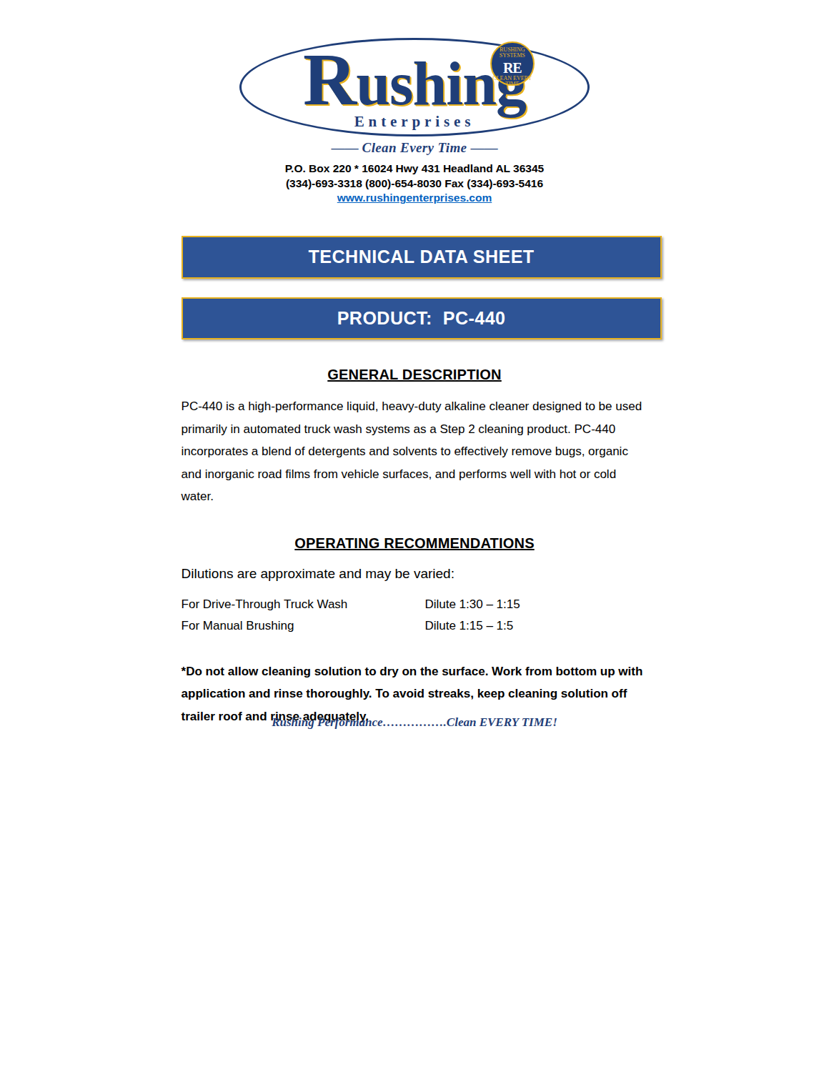RUSHING SYSTEMS RE CLEAN EVERY TIME
Rushing
Enterprises
—— Clean Every Time ——
P.O. Box 220 * 16024 Hwy 431 Headland AL 36345
(334)-693-3318 (800)-654-8030 Fax (334)-693-5416
www.rushingenterprises.com
TECHNICAL DATA SHEET
PRODUCT: PC-440
GENERAL DESCRIPTION
PC-440 is a high-performance liquid, heavy-duty alkaline cleaner designed to be used primarily in automated truck wash systems as a Step 2 cleaning product. PC-440 incorporates a blend of detergents and solvents to effectively remove bugs, organic and inorganic road films from vehicle surfaces, and performs well with hot or cold water.
OPERATING RECOMMENDATIONS
Dilutions are approximate and may be varied:
| For Drive-Through Truck Wash | Dilute 1:30 – 1:15 |
| For Manual Brushing | Dilute 1:15 – 1:5 |
*Do not allow cleaning solution to dry on the surface. Work from bottom up with application and rinse thoroughly. To avoid streaks, keep cleaning solution off trailer roof and rinse adequately.
Rushing Performance…………….Clean EVERY TIME!